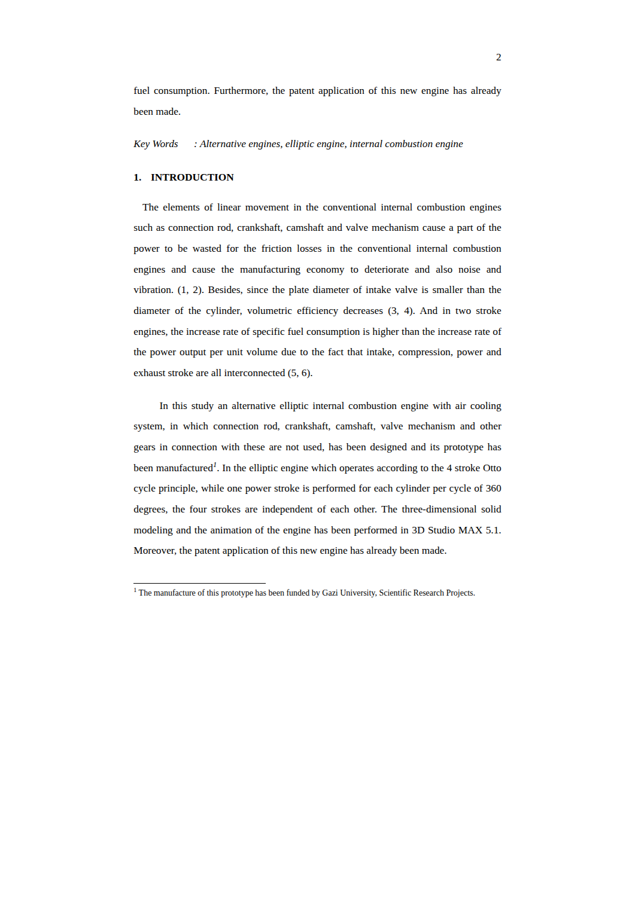2
fuel consumption. Furthermore, the patent application of this new engine has already been made.
Key Words: Alternative engines, elliptic engine, internal combustion engine
1. INTRODUCTION
The elements of linear movement in the conventional internal combustion engines such as connection rod, crankshaft, camshaft and valve mechanism cause a part of the power to be wasted for the friction losses in the conventional internal combustion engines and cause the manufacturing economy to deteriorate and also noise and vibration. (1, 2). Besides, since the plate diameter of intake valve is smaller than the diameter of the cylinder, volumetric efficiency decreases (3, 4). And in two stroke engines, the increase rate of specific fuel consumption is higher than the increase rate of the power output per unit volume due to the fact that intake, compression, power and exhaust stroke are all interconnected (5, 6).
In this study an alternative elliptic internal combustion engine with air cooling system, in which connection rod, crankshaft, camshaft, valve mechanism and other gears in connection with these are not used, has been designed and its prototype has been manufactured1. In the elliptic engine which operates according to the 4 stroke Otto cycle principle, while one power stroke is performed for each cylinder per cycle of 360 degrees, the four strokes are independent of each other. The three-dimensional solid modeling and the animation of the engine has been performed in 3D Studio MAX 5.1. Moreover, the patent application of this new engine has already been made.
1 The manufacture of this prototype has been funded by Gazi University, Scientific Research Projects.